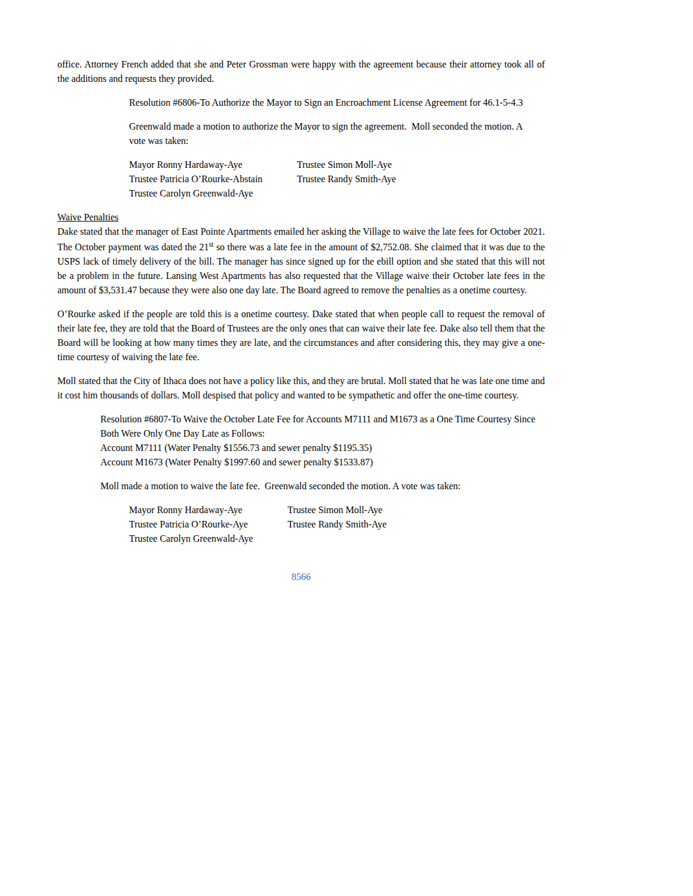office. Attorney French added that she and Peter Grossman were happy with the agreement because their attorney took all of the additions and requests they provided.
Resolution #6806-To Authorize the Mayor to Sign an Encroachment License Agreement for 46.1-5-4.3
Greenwald made a motion to authorize the Mayor to sign the agreement. Moll seconded the motion. A vote was taken:
| Mayor Ronny Hardaway-Aye | Trustee Simon Moll-Aye |
| Trustee Patricia O’Rourke-Abstain | Trustee Randy Smith-Aye |
| Trustee Carolyn Greenwald-Aye | |
Waive Penalties
Dake stated that the manager of East Pointe Apartments emailed her asking the Village to waive the late fees for October 2021. The October payment was dated the 21st so there was a late fee in the amount of $2,752.08. She claimed that it was due to the USPS lack of timely delivery of the bill. The manager has since signed up for the ebill option and she stated that this will not be a problem in the future. Lansing West Apartments has also requested that the Village waive their October late fees in the amount of $3,531.47 because they were also one day late. The Board agreed to remove the penalties as a onetime courtesy.
O’Rourke asked if the people are told this is a onetime courtesy. Dake stated that when people call to request the removal of their late fee, they are told that the Board of Trustees are the only ones that can waive their late fee. Dake also tell them that the Board will be looking at how many times they are late, and the circumstances and after considering this, they may give a one-time courtesy of waiving the late fee.
Moll stated that the City of Ithaca does not have a policy like this, and they are brutal. Moll stated that he was late one time and it cost him thousands of dollars. Moll despised that policy and wanted to be sympathetic and offer the one-time courtesy.
Resolution #6807-To Waive the October Late Fee for Accounts M7111 and M1673 as a One Time Courtesy Since Both Were Only One Day Late as Follows:
Account M7111 (Water Penalty $1556.73 and sewer penalty $1195.35)
Account M1673 (Water Penalty $1997.60 and sewer penalty $1533.87)
Moll made a motion to waive the late fee. Greenwald seconded the motion. A vote was taken:
| Mayor Ronny Hardaway-Aye | Trustee Simon Moll-Aye |
| Trustee Patricia O’Rourke-Aye | Trustee Randy Smith-Aye |
| Trustee Carolyn Greenwald-Aye | |
8566